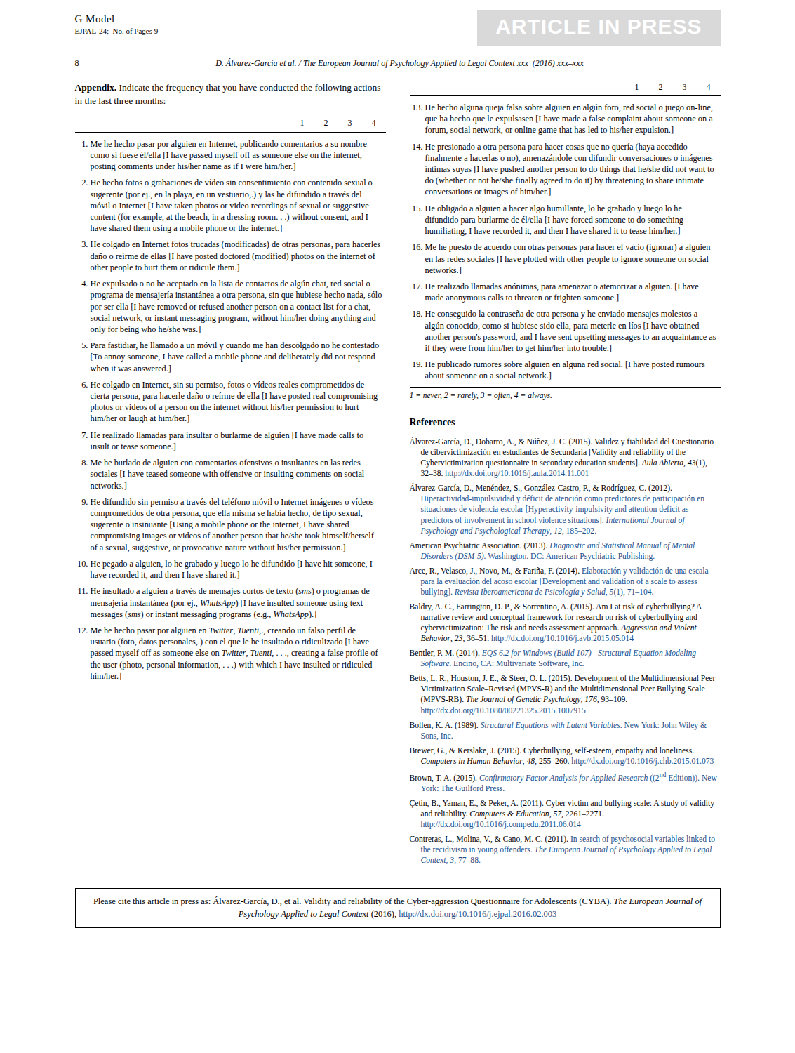G Model
EJPAL-24; No. of Pages 9
ARTICLE IN PRESS
8 D. Álvarez-García et al. / The European Journal of Psychology Applied to Legal Context xxx (2016) xxx–xxx
Appendix. Indicate the frequency that you have conducted the following actions in the last three months:
1234
Me he hecho pasar por alguien en Internet, publicando comentarios a su nombre como si fuese él/ella [I have passed myself off as someone else on the internet, posting comments under his/her name as if I were him/her.]
He hecho fotos o grabaciones de vídeo sin consentimiento con contenido sexual o sugerente (por ej., en la playa, en un vestuario,.) y las he difundido a través del móvil o Internet [I have taken photos or video recordings of sexual or suggestive content (for example, at the beach, in a dressing room. . .) without consent, and I have shared them using a mobile phone or the internet.]
He colgado en Internet fotos trucadas (modificadas) de otras personas, para hacerles daño o reírme de ellas [I have posted doctored (modified) photos on the internet of other people to hurt them or ridicule them.]
He expulsado o no he aceptado en la lista de contactos de algún chat, red social o programa de mensajería instantánea a otra persona, sin que hubiese hecho nada, sólo por ser ella [I have removed or refused another person on a contact list for a chat, social network, or instant messaging program, without him/her doing anything and only for being who he/she was.]
Para fastidiar, he llamado a un móvil y cuando me han descolgado no he contestado [To annoy someone, I have called a mobile phone and deliberately did not respond when it was answered.]
He colgado en Internet, sin su permiso, fotos o vídeos reales comprometidos de cierta persona, para hacerle daño o reírme de ella [I have posted real compromising photos or videos of a person on the internet without his/her permission to hurt him/her or laugh at him/her.]
He realizado llamadas para insultar o burlarme de alguien [I have made calls to insult or tease someone.]
Me he burlado de alguien con comentarios ofensivos o insultantes en las redes sociales [I have teased someone with offensive or insulting comments on social networks.]
He difundido sin permiso a través del teléfono móvil o Internet imágenes o vídeos comprometidos de otra persona, que ella misma se había hecho, de tipo sexual, sugerente o insinuante [Using a mobile phone or the internet, I have shared compromising images or videos of another person that he/she took himself/herself of a sexual, suggestive, or provocative nature without his/her permission.]
He pegado a alguien, lo he grabado y luego lo he difundido [I have hit someone, I have recorded it, and then I have shared it.]
He insultado a alguien a través de mensajes cortos de texto (sms) o programas de mensajería instantánea (por ej., WhatsApp) [I have insulted someone using text messages (sms) or instant messaging programs (e.g., WhatsApp).]
Me he hecho pasar por alguien en Twitter, Tuenti,., creando un falso perfil de usuario (foto, datos personales,.) con el que le he insultado o ridiculizado [I have passed myself off as someone else on Twitter, Tuenti, . . ., creating a false profile of the user (photo, personal information, . . .) with which I have insulted or ridiculed him/her.]
1234
He hecho alguna queja falsa sobre alguien en algún foro, red social o juego on-line, que ha hecho que le expulsasen [I have made a false complaint about someone on a forum, social network, or online game that has led to his/her expulsion.]
He presionado a otra persona para hacer cosas que no quería (haya accedido finalmente a hacerlas o no), amenazándole con difundir conversaciones o imágenes íntimas suyas [I have pushed another person to do things that he/she did not want to do (whether or not he/she finally agreed to do it) by threatening to share intimate conversations or images of him/her.]
He obligado a alguien a hacer algo humillante, lo he grabado y luego lo he difundido para burlarme de él/ella [I have forced someone to do something humiliating, I have recorded it, and then I have shared it to tease him/her.]
Me he puesto de acuerdo con otras personas para hacer el vacío (ignorar) a alguien en las redes sociales [I have plotted with other people to ignore someone on social networks.]
He realizado llamadas anónimas, para amenazar o atemorizar a alguien. [I have made anonymous calls to threaten or frighten someone.]
He conseguido la contraseña de otra persona y he enviado mensajes molestos a algún conocido, como si hubiese sido ella, para meterle en líos [I have obtained another person's password, and I have sent upsetting messages to an acquaintance as if they were from him/her to get him/her into trouble.]
He publicado rumores sobre alguien en alguna red social. [I have posted rumours about someone on a social network.]
1 = never, 2 = rarely, 3 = often, 4 = always.
References
Álvarez-García, D., Dobarro, A., & Núñez, J. C. (2015). Validez y fiabilidad del Cuestionario de cibervictimización en estudiantes de Secundaria [Validity and reliability of the Cybervictimization questionnaire in secondary education students]. Aula Abierta, 43(1), 32–38. http://dx.doi.org/10.1016/j.aula.2014.11.001
Álvarez-García, D., Menéndez, S., González-Castro, P., & Rodríguez, C. (2012). Hiperactividad-impulsividad y déficit de atención como predictores de participación en situaciones de violencia escolar [Hyperactivity-impulsivity and attention deficit as predictors of involvement in school violence situations]. International Journal of Psychology and Psychological Therapy, 12, 185–202.
American Psychiatric Association. (2013). Diagnostic and Statistical Manual of Mental Disorders (DSM-5). Washington. DC: American Psychiatric Publishing.
Arce, R., Velasco, J., Novo, M., & Fariña, F. (2014). Elaboración y validación de una escala para la evaluación del acoso escolar [Development and validation of a scale to assess bullying]. Revista Iberoamericana de Psicología y Salud, 5(1), 71–104.
Baldry, A. C., Farrington, D. P., & Sorrentino, A. (2015). Am I at risk of cyberbullying? A narrative review and conceptual framework for research on risk of cyberbullying and cybervictimization: The risk and needs assessment approach. Aggression and Violent Behavior, 23, 36–51. http://dx.doi.org/10.1016/j.avb.2015.05.014
Bentler, P. M. (2014). EQS 6.2 for Windows (Build 107) - Structural Equation Modeling Software. Encino, CA: Multivariate Software, Inc.
Betts, L. R., Houston, J. E., & Steer, O. L. (2015). Development of the Multidimensional Peer Victimization Scale–Revised (MPVS-R) and the Multidimensional Peer Bullying Scale (MPVS-RB). The Journal of Genetic Psychology, 176, 93–109. http://dx.doi.org/10.1080/00221325.2015.1007915
Bollen, K. A. (1989). Structural Equations with Latent Variables. New York: John Wiley & Sons, Inc.
Brewer, G., & Kerslake, J. (2015). Cyberbullying, self-esteem, empathy and loneliness. Computers in Human Behavior, 48, 255–260. http://dx.doi.org/10.1016/j.chb.2015.01.073
Brown, T. A. (2015). Confirmatory Factor Analysis for Applied Research ((2nd Edition)). New York: The Guilford Press.
Çetin, B., Yaman, E., & Peker, A. (2011). Cyber victim and bullying scale: A study of validity and reliability. Computers & Education, 57, 2261–2271. http://dx.doi.org/10.1016/j.compedu.2011.06.014
Contreras, L., Molina, V., & Cano, M. C. (2011). In search of psychosocial variables linked to the recidivism in young offenders. The European Journal of Psychology Applied to Legal Context, 3, 77–88.
Please cite this article in press as: Álvarez-García, D., et al. Validity and reliability of the Cyber-aggression Questionnaire for Adolescents (CYBA). The European Journal of Psychology Applied to Legal Context (2016), http://dx.doi.org/10.1016/j.ejpal.2016.02.003